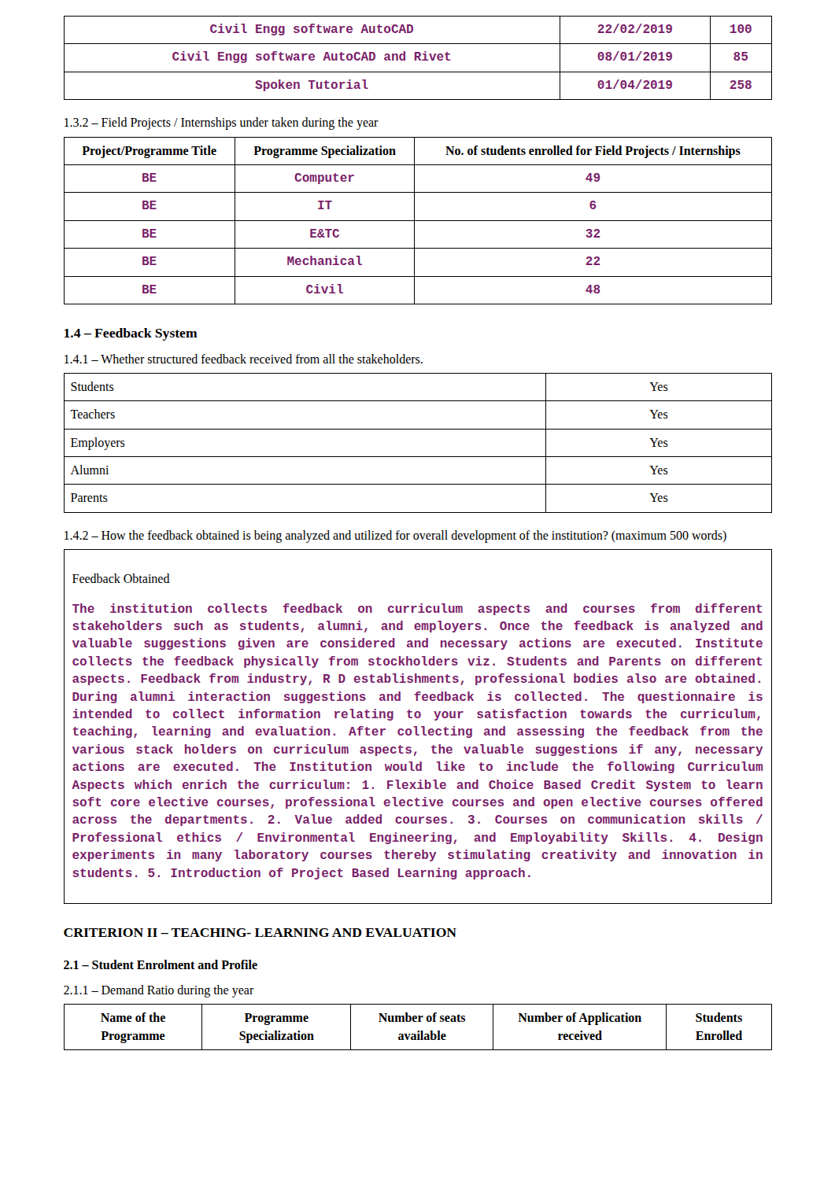| Civil Engg software AutoCAD | 22/02/2019 | 100 |
| Civil Engg software AutoCAD and Rivet | 08/01/2019 | 85 |
| Spoken Tutorial | 01/04/2019 | 258 |
1.3.2 – Field Projects / Internships under taken during the year
| Project/Programme Title | Programme Specialization | No. of students enrolled for Field Projects / Internships |
| --- | --- | --- |
| BE | Computer | 49 |
| BE | IT | 6 |
| BE | E&TC | 32 |
| BE | Mechanical | 22 |
| BE | Civil | 48 |
1.4 – Feedback System
1.4.1 – Whether structured feedback received from all the stakeholders.
| Students | Yes |
| Teachers | Yes |
| Employers | Yes |
| Alumni | Yes |
| Parents | Yes |
1.4.2 – How the feedback obtained is being analyzed and utilized for overall development of the institution? (maximum 500 words)
Feedback Obtained
The institution collects feedback on curriculum aspects and courses from different stakeholders such as students, alumni, and employers. Once the feedback is analyzed and valuable suggestions given are considered and necessary actions are executed. Institute collects the feedback physically from stockholders viz. Students and Parents on different aspects. Feedback from industry, R D establishments, professional bodies also are obtained. During alumni interaction suggestions and feedback is collected. The questionnaire is intended to collect information relating to your satisfaction towards the curriculum, teaching, learning and evaluation. After collecting and assessing the feedback from the various stack holders on curriculum aspects, the valuable suggestions if any, necessary actions are executed. The Institution would like to include the following Curriculum Aspects which enrich the curriculum: 1. Flexible and Choice Based Credit System to learn soft core elective courses, professional elective courses and open elective courses offered across the departments. 2. Value added courses. 3. Courses on communication skills / Professional ethics / Environmental Engineering, and Employability Skills. 4. Design experiments in many laboratory courses thereby stimulating creativity and innovation in students. 5. Introduction of Project Based Learning approach.
CRITERION II – TEACHING- LEARNING AND EVALUATION
2.1 – Student Enrolment and Profile
2.1.1 – Demand Ratio during the year
| Name of the Programme | Programme Specialization | Number of seats available | Number of Application received | Students Enrolled |
| --- | --- | --- | --- | --- |